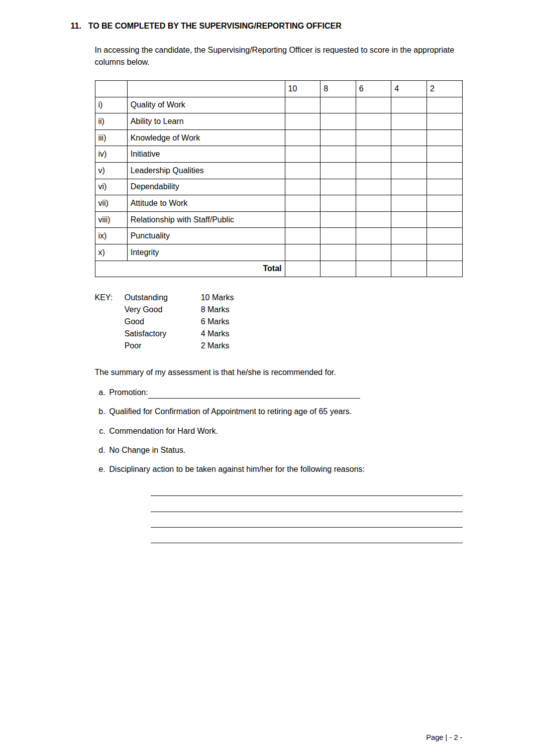11. TO BE COMPLETED BY THE SUPERVISING/REPORTING OFFICER
In accessing the candidate, the Supervising/Reporting Officer is requested to score in the appropriate columns below.
| | | 10 | 8 | 6 | 4 | 2 |
| --- | --- | --- | --- | --- | --- | --- |
| i) | Quality of Work | | | | | |
| ii) | Ability to Learn | | | | | |
| iii) | Knowledge of Work | | | | | |
| iv) | Initiative | | | | | |
| v) | Leadership Qualities | | | | | |
| vi) | Dependability | | | | | |
| vii) | Attitude to Work | | | | | |
| viii) | Relationship with Staff/Public | | | | | |
| ix) | Punctuality | | | | | |
| x) | Integrity | | | | | |
| Total | | | | | |
| KEY: | Outstanding | 10 Marks |
| | Very Good | 8 Marks |
| | Good | 6 Marks |
| | Satisfactory | 4 Marks |
| | Poor | 2 Marks |
The summary of my assessment is that he/she is recommended for.
Promotion:
Qualified for Confirmation of Appointment to retiring age of 65 years.
Commendation for Hard Work.
No Change in Status.
Disciplinary action to be taken against him/her for the following reasons:
Page | - 2 -